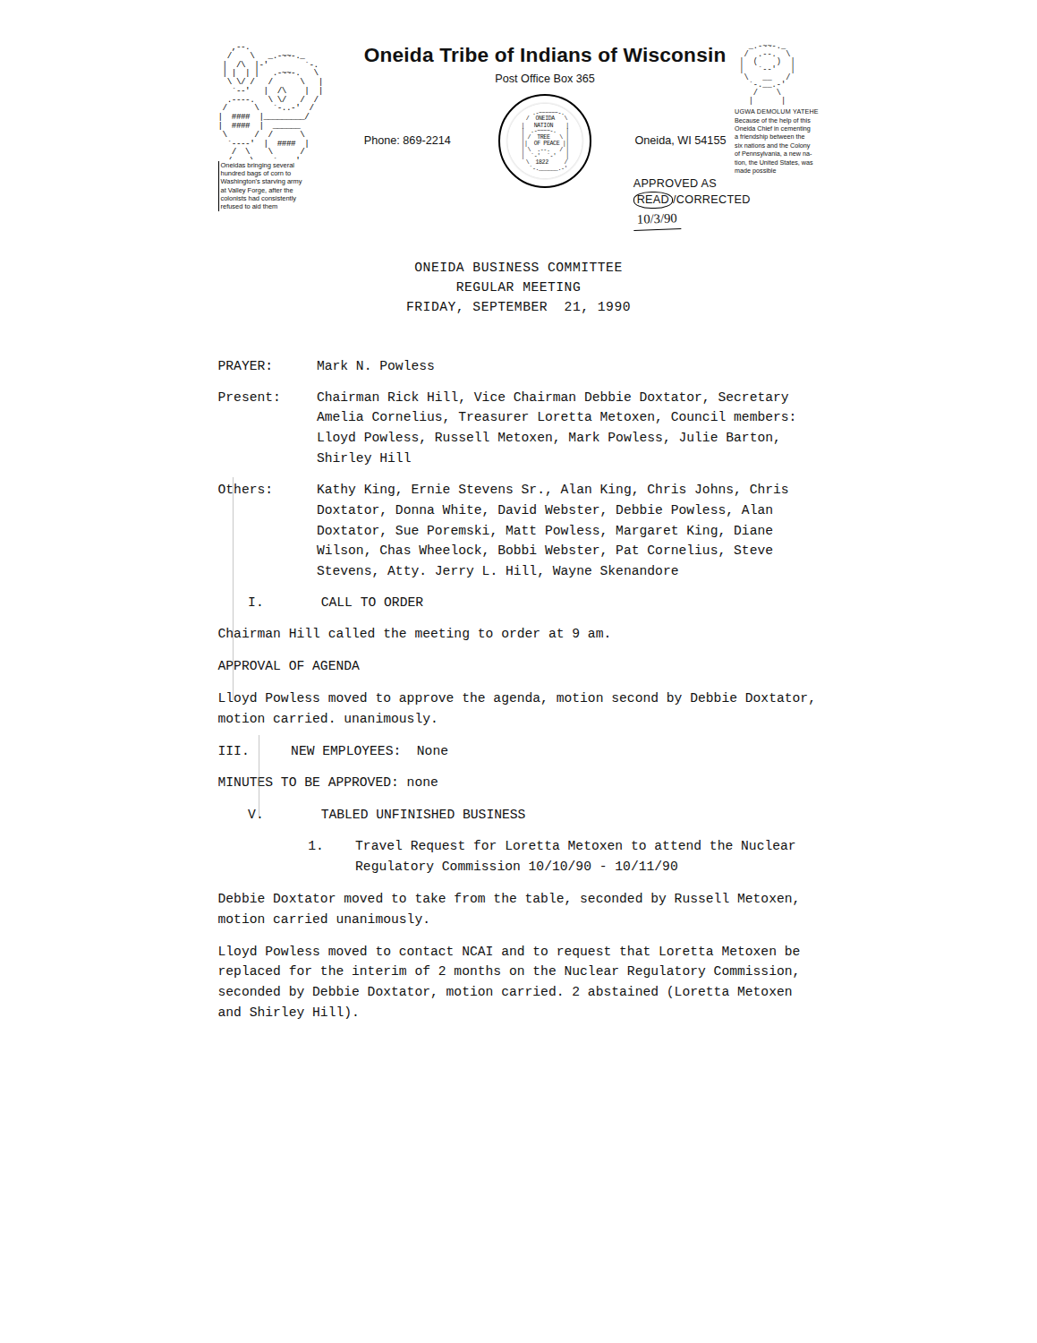,--. / \ _.-~~-._ | /\ |-' `-. | | | | .-~~-. \ \ \/ / / \ | `--' | /\ | | .----. \ \/ / / / \ `-..-' / | #### |_________/ | #### | ______ \ / / \ `----' | #### | / \ \ / / \ `----' | ## | / \ \ / | ## | `--' \ / `--'
Oneidas bringing several
hundred bags of corn to
Washington's starving army
at Valley Forge, after the
colonists had consistently
refused to aid them
Oneida Tribe of Indians of Wisconsin
Post Office Box 365
Phone: 869-2214
.-~~~~~~-. / ONEIDA \ | NATION | | .-~~~~-. | | / TREE \ | || OF PEACE || | \ .--. / | | `-' `-' | \ 1822 / `-.______.-'
Oneida, WI 54155
_.-~~-._ / .--. \ | ( ) | | `--' | \ __ / `-.__.-' / \ | |
UGWA DEMOLUM YATEHE
Because of the help of this
Oneida Chief in cementing
a friendship between the
six nations and the Colony
of Pennsylvania, a new na-
tion, the United States, was
made possible
APPROVED AS
READ/CORRECTED
10/3/90
ONEIDA BUSINESS COMMITTEE
REGULAR MEETING
FRIDAY, SEPTEMBER 21, 1990
PRAYER:
Mark N. Powless
Present:
Chairman Rick Hill, Vice Chairman Debbie Doxtator, Secretary Amelia Cornelius, Treasurer Loretta Metoxen, Council members: Lloyd Powless, Russell Metoxen, Mark Powless, Julie Barton, Shirley Hill
Others:
Kathy King, Ernie Stevens Sr., Alan King, Chris Johns, Chris Doxtator, Donna White, David Webster, Debbie Powless, Alan Doxtator, Sue Poremski, Matt Powless, Margaret King, Diane Wilson, Chas Wheelock, Bobbi Webster, Pat Cornelius, Steve Stevens, Atty. Jerry L. Hill, Wayne Skenandore
I.
CALL TO ORDER
Chairman Hill called the meeting to order at 9 am.
APPROVAL OF AGENDA
Lloyd Powless moved to approve the agenda, motion second by Debbie Doxtator, motion carried. unanimously.
III.
NEW EMPLOYEES: None
MINUTES TO BE APPROVED: none
V.
TABLED UNFINISHED BUSINESS
1.
Travel Request for Loretta Metoxen to attend the Nuclear Regulatory Commission 10/10/90 - 10/11/90
Debbie Doxtator moved to take from the table, seconded by Russell Metoxen, motion carried unanimously.
Lloyd Powless moved to contact NCAI and to request that Loretta Metoxen be replaced for the interim of 2 months on the Nuclear Regulatory Commission, seconded by Debbie Doxtator, motion carried. 2 abstained (Loretta Metoxen and Shirley Hill).